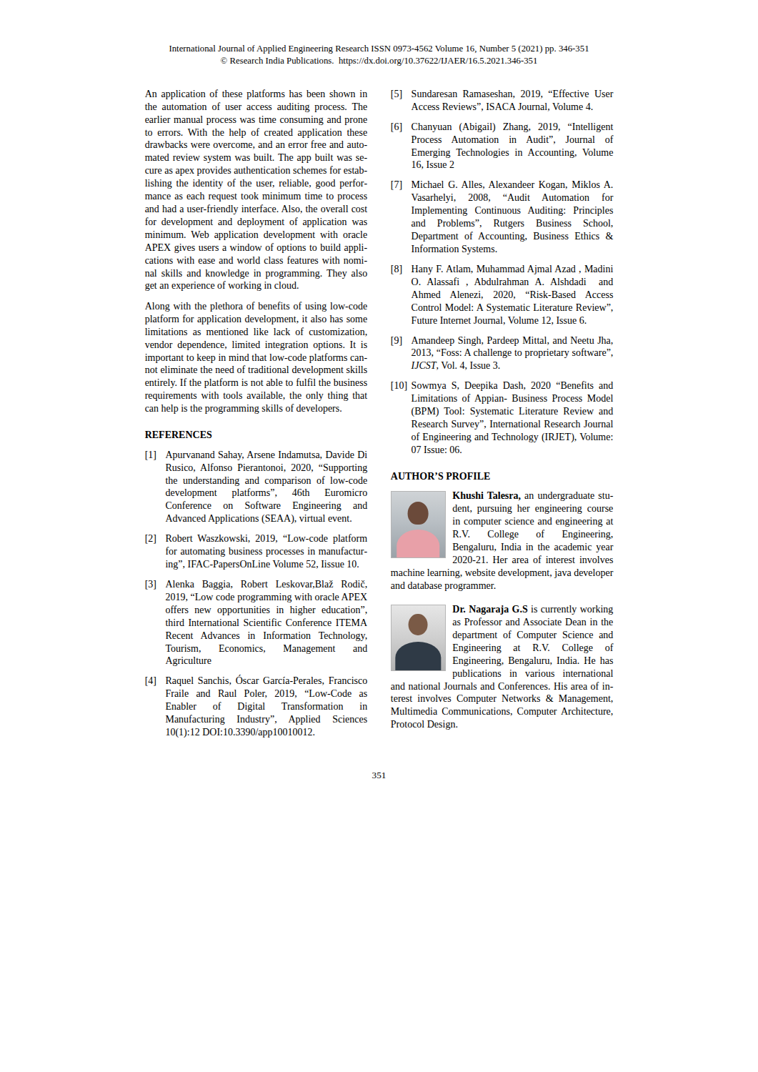International Journal of Applied Engineering Research ISSN 0973-4562 Volume 16, Number 5 (2021) pp. 346-351 © Research India Publications. https://dx.doi.org/10.37622/IJAER/16.5.2021.346-351
An application of these platforms has been shown in the automation of user access auditing process. The earlier manual process was time consuming and prone to errors. With the help of created application these drawbacks were overcome, and an error free and automated review system was built. The app built was secure as apex provides authentication schemes for establishing the identity of the user, reliable, good performance as each request took minimum time to process and had a user-friendly interface. Also, the overall cost for development and deployment of application was minimum. Web application development with oracle APEX gives users a window of options to build applications with ease and world class features with nominal skills and knowledge in programming. They also get an experience of working in cloud.
Along with the plethora of benefits of using low-code platform for application development, it also has some limitations as mentioned like lack of customization, vendor dependence, limited integration options. It is important to keep in mind that low-code platforms cannot eliminate the need of traditional development skills entirely. If the platform is not able to fulfil the business requirements with tools available, the only thing that can help is the programming skills of developers.
References
[1] Apurvanand Sahay, Arsene Indamutsa, Davide Di Rusico, Alfonso Pierantonoi, 2020, “Supporting the understanding and comparison of low-code development platforms”, 46th Euromicro Conference on Software Engineering and Advanced Applications (SEAA), virtual event.
[2] Robert Waszkowski, 2019, “Low-code platform for automating business processes in manufacturing”, IFAC-PapersOnLine Volume 52, Iissue 10.
[3] Alenka Baggia, Robert Leskovar,Blaž Rodič, 2019, “Low code programming with oracle APEX offers new opportunities in higher education”, third International Scientific Conference ITEMA Recent Advances in Information Technology, Tourism, Economics, Management and Agriculture
[4] Raquel Sanchis, Óscar García-Perales, Francisco Fraile and Raul Poler, 2019, “Low-Code as Enabler of Digital Transformation in Manufacturing Industry”, Applied Sciences 10(1):12 DOI:10.3390/app10010012.
[5] Sundaresan Ramaseshan, 2019, “Effective User Access Reviews”, ISACA Journal, Volume 4.
[6] Chanyuan (Abigail) Zhang, 2019, “Intelligent Process Automation in Audit”, Journal of Emerging Technologies in Accounting, Volume 16, Issue 2
[7] Michael G. Alles, Alexandeer Kogan, Miklos A. Vasarhelyi, 2008, “Audit Automation for Implementing Continuous Auditing: Principles and Problems”, Rutgers Business School, Department of Accounting, Business Ethics & Information Systems.
[8] Hany F. Atlam, Muhammad Ajmal Azad , Madini O. Alassafi , Abdulrahman A. Alshdadi and Ahmed Alenezi, 2020, “Risk-Based Access Control Model: A Systematic Literature Review”, Future Internet Journal, Volume 12, Issue 6.
[9] Amandeep Singh, Pardeep Mittal, and Neetu Jha, 2013, “Foss: A challenge to proprietary software”, IJCST, Vol. 4, Issue 3.
[10] Sowmya S, Deepika Dash, 2020 “Benefits and Limitations of Appian- Business Process Model (BPM) Tool: Systematic Literature Review and Research Survey”, International Research Journal of Engineering and Technology (IRJET), Volume: 07 Issue: 06.
Author’s Profile
Khushi Talesra, an undergraduate student, pursuing her engineering course in computer science and engineering at R.V. College of Engineering, Bengaluru, India in the academic year 2020-21. Her area of interest involves machine learning, website development, java developer and database programmer.
Dr. Nagaraja G.S is currently working as Professor and Associate Dean in the department of Computer Science and Engineering at R.V. College of Engineering, Bengaluru, India. He has publications in various international and national Journals and Conferences. His area of interest involves Computer Networks & Management, Multimedia Communications, Computer Architecture, Protocol Design.
351